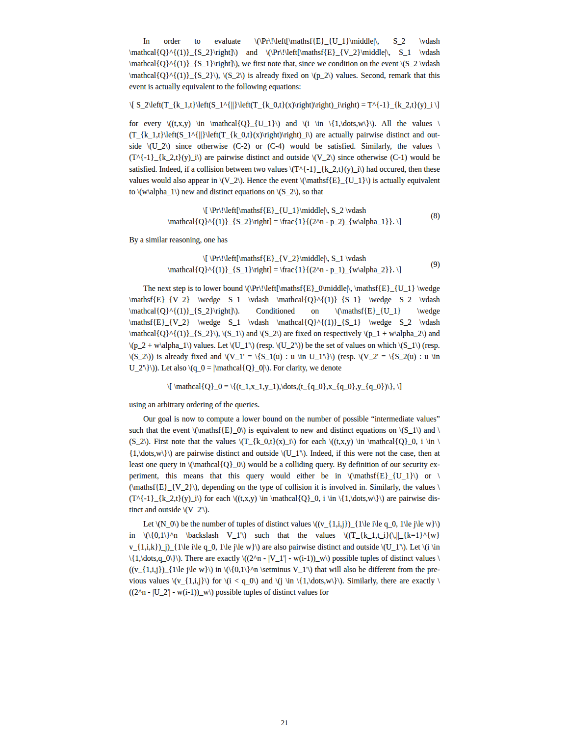In order to evaluate \(\Pr\!\left[\mathsf{E}_{U_1}\middle|\, S_2 \vdash \mathcal{Q}^{(1)}_{S_2}\right]\) and \(\Pr\!\left[\mathsf{E}_{V_2}\middle|\, S_1 \vdash \mathcal{Q}^{(1)}_{S_1}\right]\), we first note that, since we condition on the event \(S_2 \vdash \mathcal{Q}^{(1)}_{S_2}\), \(S_2\) is already fixed on \(p_2\) values. Second, remark that this event is actually equivalent to the following equations:
\[ S_2\left(T_{k_1,t}\left(S_1^{||}\left(T_{k_0,t}(x)\right)\right)_i\right) = T^{-1}_{k_2,t}(y)_i \]
for every \((t,x,y) \in \mathcal{Q}_{U_1}\) and \(i \in \{1,\dots,w\}\). All the values \(T_{k_1,t}\left(S_1^{||}\left(T_{k_0,t}(x)\right)\right)_i\) are actually pairwise distinct and outside \(U_2\) since otherwise (C-2) or (C-4) would be satisfied. Similarly, the values \(T^{-1}_{k_2,t}(y)_i\) are pairwise distinct and outside \(V_2\) since otherwise (C-1) would be satisfied. Indeed, if a collision between two values \(T^{-1}_{k_2,t}(y)_i\) had occured, then these values would also appear in \(V_2\). Hence the event \(\mathsf{E}_{U_1}\) is actually equivalent to \(w\alpha_1\) new and distinct equations on \(S_2\), so that
\[ \Pr\!\left[\mathsf{E}_{U_1}\middle|\, S_2 \vdash \mathcal{Q}^{(1)}_{S_2}\right] = \frac{1}{(2^n - p_2)_{w\alpha_1}}. \]
(8)
By a similar reasoning, one has
\[ \Pr\!\left[\mathsf{E}_{V_2}\middle|\, S_1 \vdash \mathcal{Q}^{(1)}_{S_1}\right] = \frac{1}{(2^n - p_1)_{w\alpha_2}}. \]
(9)
The next step is to lower bound \(\Pr\!\left[\mathsf{E}_0\middle|\, \mathsf{E}_{U_1} \wedge \mathsf{E}_{V_2} \wedge S_1 \vdash \mathcal{Q}^{(1)}_{S_1} \wedge S_2 \vdash \mathcal{Q}^{(1)}_{S_2}\right]\). Conditioned on \(\mathsf{E}_{U_1} \wedge \mathsf{E}_{V_2} \wedge S_1 \vdash \mathcal{Q}^{(1)}_{S_1} \wedge S_2 \vdash \mathcal{Q}^{(1)}_{S_2}\), \(S_1\) and \(S_2\) are fixed on respectively \(p_1 + w\alpha_2\) and \(p_2 + w\alpha_1\) values. Let \(U_1'\) (resp. \(U_2'\)) be the set of values on which \(S_1\) (resp. \(S_2\)) is already fixed and \(V_1' = \{S_1(u) : u \in U_1'\}\) (resp. \(V_2' = \{S_2(u) : u \in U_2'\}\)). Let also \(q_0 = |\mathcal{Q}_0|\). For clarity, we denote
\[ \mathcal{Q}_0 = \{(t_1,x_1,y_1),\dots,(t_{q_0},x_{q_0},y_{q_0})\}, \]
using an arbitrary ordering of the queries.
Our goal is now to compute a lower bound on the number of possible “intermediate values” such that the event \(\mathsf{E}_0\) is equivalent to new and distinct equations on \(S_1\) and \(S_2\). First note that the values \(T_{k_0,t}(x)_i\) for each \((t,x,y) \in \mathcal{Q}_0, i \in \{1,\dots,w\}\) are pairwise distinct and outside \(U_1'\). Indeed, if this were not the case, then at least one query in \(\mathcal{Q}_0\) would be a colliding query. By definition of our security experiment, this means that this query would either be in \(\mathsf{E}_{U_1}\) or \(\mathsf{E}_{V_2}\), depending on the type of collision it is involved in. Similarly, the values \(T^{-1}_{k_2,t}(y)_i\) for each \((t,x,y) \in \mathcal{Q}_0, i \in \{1,\dots,w\}\) are pairwise distinct and outside \(V_2'\).
Let \(N_0\) be the number of tuples of distinct values \((v_{1,i,j})_{1\le i\le q_0, 1\le j\le w}\) in \(\{0,1\}^n \backslash V_1'\) such that the values \((T_{k_1,t_i}(\,||_{k=1}^{w} v_{1,i,k})_j)_{1\le i\le q_0, 1\le j\le w}\) are also pairwise distinct and outside \(U_1'\). Let \(i \in \{1,\dots,q_0\}\). There are exactly \((2^n - |V_1'| - w(i-1))_w\) possible tuples of distinct values \((v_{1,i,j})_{1\le j\le w}\) in \(\{0,1\}^n \setminus V_1'\) that will also be different from the previous values \(v_{1,i,j}\) for \(i < q_0\) and \(j \in \{1,\dots,w\}\). Similarly, there are exactly \((2^n - |U_2'| - w(i-1))_w\) possible tuples of distinct values for
21